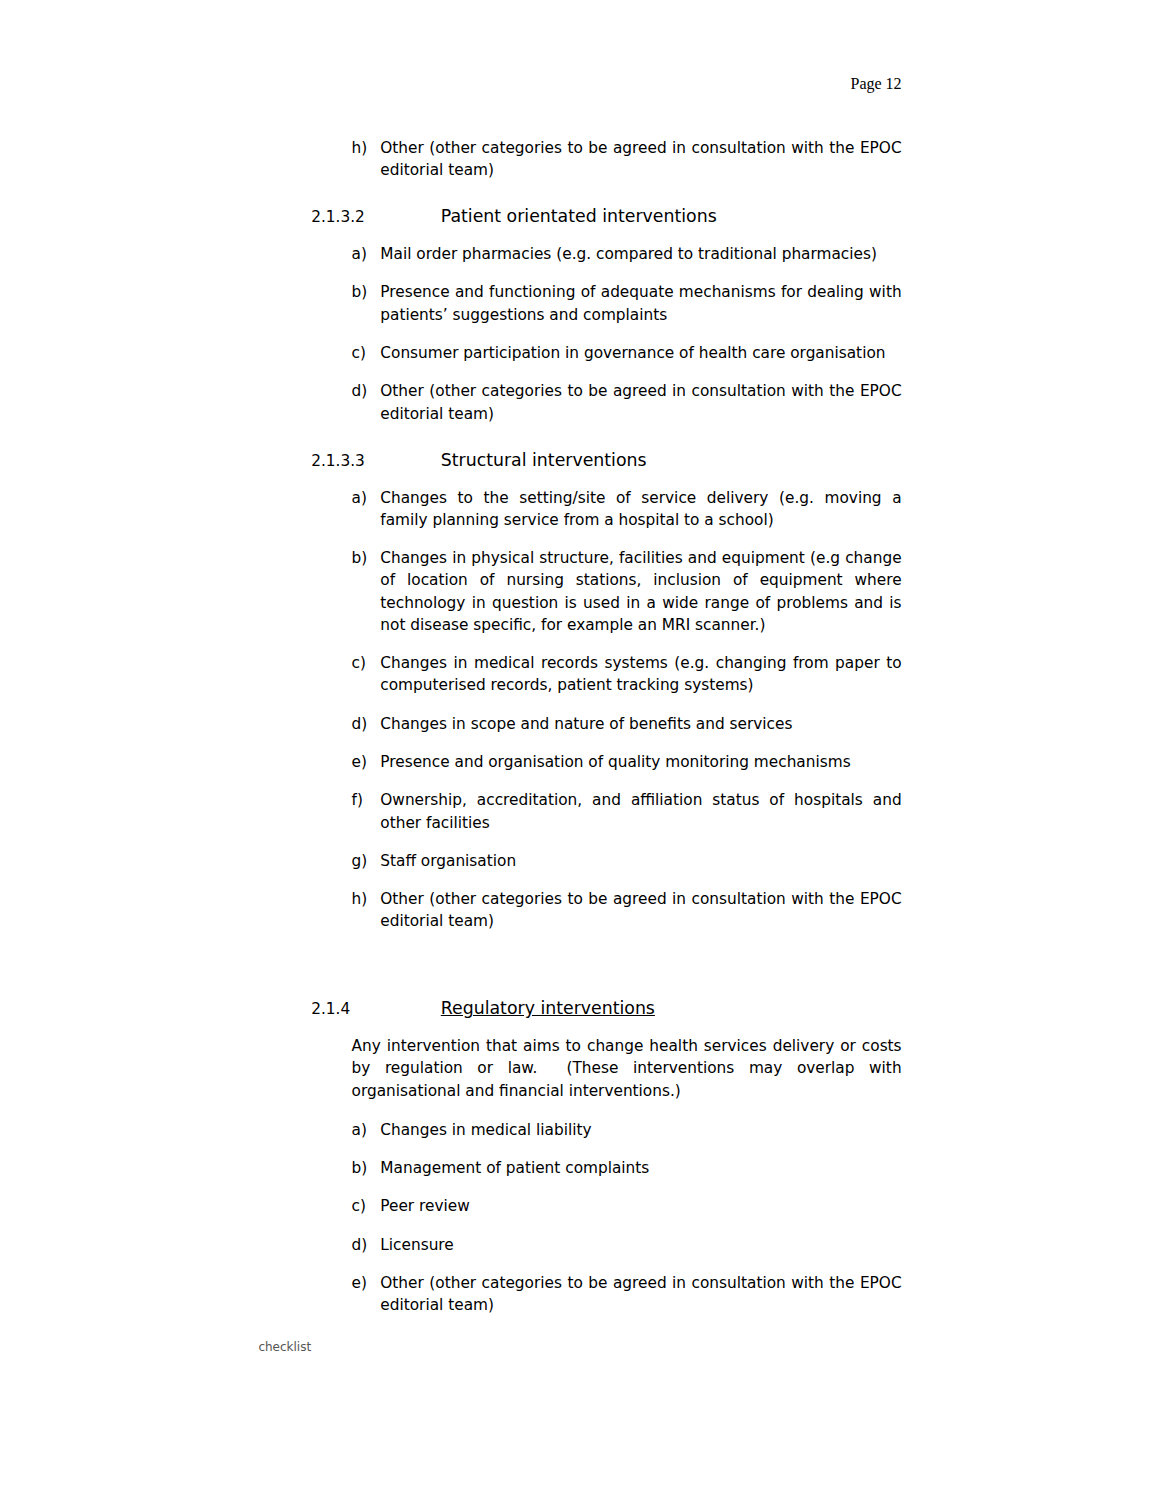Page 12
h) Other (other categories to be agreed in consultation with the EPOC editorial team)
2.1.3.2
Patient orientated interventions
a) Mail order pharmacies (e.g. compared to traditional pharmacies)
b) Presence and functioning of adequate mechanisms for dealing with patients’ suggestions and complaints
c) Consumer participation in governance of health care organisation
d) Other (other categories to be agreed in consultation with the EPOC editorial team)
2.1.3.3
Structural interventions
a) Changes to the setting/site of service delivery (e.g. moving a family planning service from a hospital to a school)
b) Changes in physical structure, facilities and equipment (e.g change of location of nursing stations, inclusion of equipment where technology in question is used in a wide range of problems and is not disease specific, for example an MRI scanner.)
c) Changes in medical records systems (e.g. changing from paper to computerised records, patient tracking systems)
d) Changes in scope and nature of benefits and services
e) Presence and organisation of quality monitoring mechanisms
f) Ownership, accreditation, and affiliation status of hospitals and other facilities
g) Staff organisation
h) Other (other categories to be agreed in consultation with the EPOC editorial team)
2.1.4
Regulatory interventions
Any intervention that aims to change health services delivery or costs by regulation or law. (These interventions may overlap with organisational and financial interventions.)
a) Changes in medical liability
b) Management of patient complaints
c) Peer review
d) Licensure
e) Other (other categories to be agreed in consultation with the EPOC editorial team)
checklist